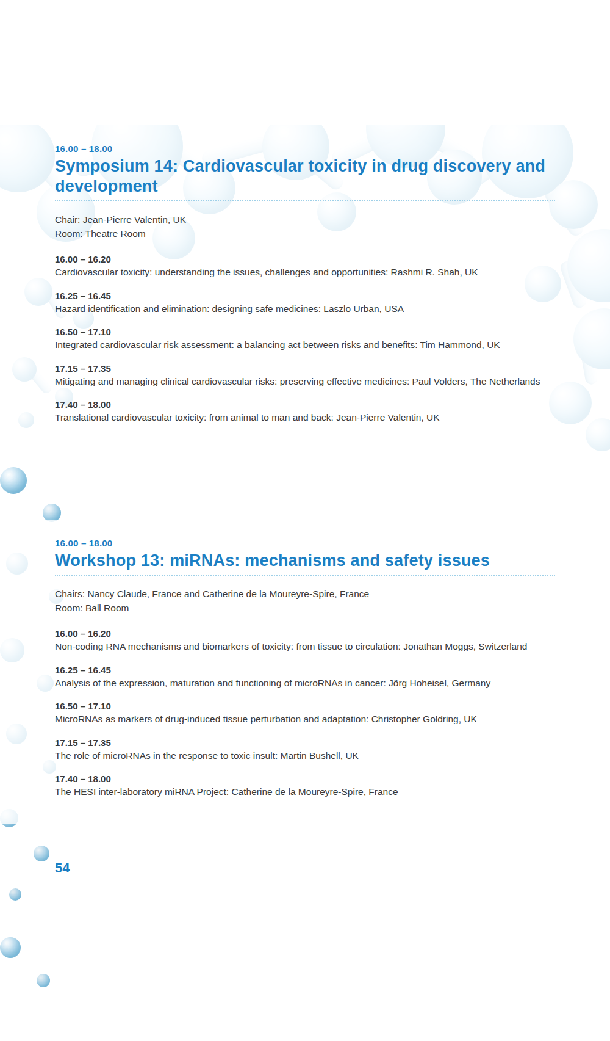16.00 – 18.00
Symposium 14: Cardiovascular toxicity in drug discovery and development
Chair: Jean-Pierre Valentin, UK
Room: Theatre Room
16.00 – 16.20
Cardiovascular toxicity: understanding the issues, challenges and opportunities: Rashmi R. Shah, UK
16.25 – 16.45
Hazard identification and elimination: designing safe medicines: Laszlo Urban, USA
16.50 – 17.10
Integrated cardiovascular risk assessment: a balancing act between risks and benefits: Tim Hammond, UK
17.15 – 17.35
Mitigating and managing clinical cardiovascular risks: preserving effective medicines: Paul Volders, The Netherlands
17.40 – 18.00
Translational cardiovascular toxicity: from animal to man and back: Jean-Pierre Valentin, UK
16.00 – 18.00
Workshop 13: miRNAs: mechanisms and safety issues
Chairs: Nancy Claude, France and Catherine de la Moureyre-Spire, France
Room: Ball Room
16.00 – 16.20
Non-coding RNA mechanisms and biomarkers of toxicity: from tissue to circulation: Jonathan Moggs, Switzerland
16.25 – 16.45
Analysis of the expression, maturation and functioning of microRNAs in cancer: Jörg Hoheisel, Germany
16.50 – 17.10
MicroRNAs as markers of drug-induced tissue perturbation and adaptation: Christopher Goldring, UK
17.15 – 17.35
The role of microRNAs in the response to toxic insult: Martin Bushell, UK
17.40 – 18.00
The HESI inter-laboratory miRNA Project: Catherine de la Moureyre-Spire, France
54